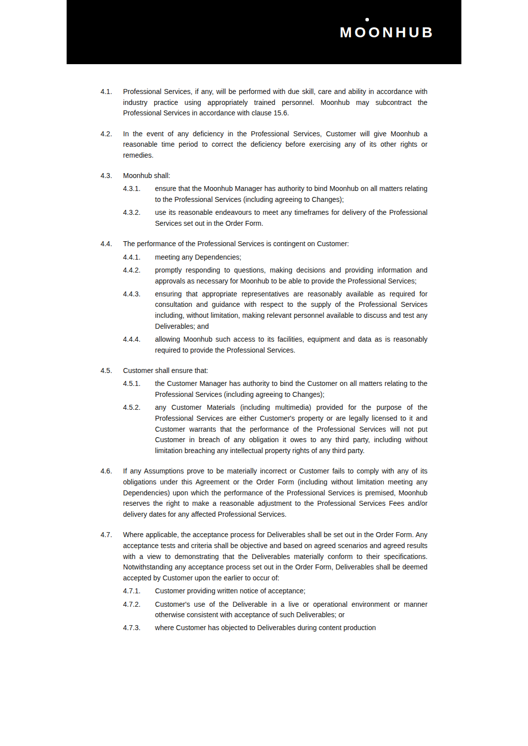MOONHUB
4.1. Professional Services, if any, will be performed with due skill, care and ability in accordance with industry practice using appropriately trained personnel. Moonhub may subcontract the Professional Services in accordance with clause 15.6.
4.2. In the event of any deficiency in the Professional Services, Customer will give Moonhub a reasonable time period to correct the deficiency before exercising any of its other rights or remedies.
4.3. Moonhub shall:
4.3.1. ensure that the Moonhub Manager has authority to bind Moonhub on all matters relating to the Professional Services (including agreeing to Changes);
4.3.2. use its reasonable endeavours to meet any timeframes for delivery of the Professional Services set out in the Order Form.
4.4. The performance of the Professional Services is contingent on Customer:
4.4.1. meeting any Dependencies;
4.4.2. promptly responding to questions, making decisions and providing information and approvals as necessary for Moonhub to be able to provide the Professional Services;
4.4.3. ensuring that appropriate representatives are reasonably available as required for consultation and guidance with respect to the supply of the Professional Services including, without limitation, making relevant personnel available to discuss and test any Deliverables; and
4.4.4. allowing Moonhub such access to its facilities, equipment and data as is reasonably required to provide the Professional Services.
4.5. Customer shall ensure that:
4.5.1. the Customer Manager has authority to bind the Customer on all matters relating to the Professional Services (including agreeing to Changes);
4.5.2. any Customer Materials (including multimedia) provided for the purpose of the Professional Services are either Customer's property or are legally licensed to it and Customer warrants that the performance of the Professional Services will not put Customer in breach of any obligation it owes to any third party, including without limitation breaching any intellectual property rights of any third party.
4.6. If any Assumptions prove to be materially incorrect or Customer fails to comply with any of its obligations under this Agreement or the Order Form (including without limitation meeting any Dependencies) upon which the performance of the Professional Services is premised, Moonhub reserves the right to make a reasonable adjustment to the Professional Services Fees and/or delivery dates for any affected Professional Services.
4.7. Where applicable, the acceptance process for Deliverables shall be set out in the Order Form. Any acceptance tests and criteria shall be objective and based on agreed scenarios and agreed results with a view to demonstrating that the Deliverables materially conform to their specifications. Notwithstanding any acceptance process set out in the Order Form, Deliverables shall be deemed accepted by Customer upon the earlier to occur of:
4.7.1. Customer providing written notice of acceptance;
4.7.2. Customer's use of the Deliverable in a live or operational environment or manner otherwise consistent with acceptance of such Deliverables; or
4.7.3. where Customer has objected to Deliverables during content production